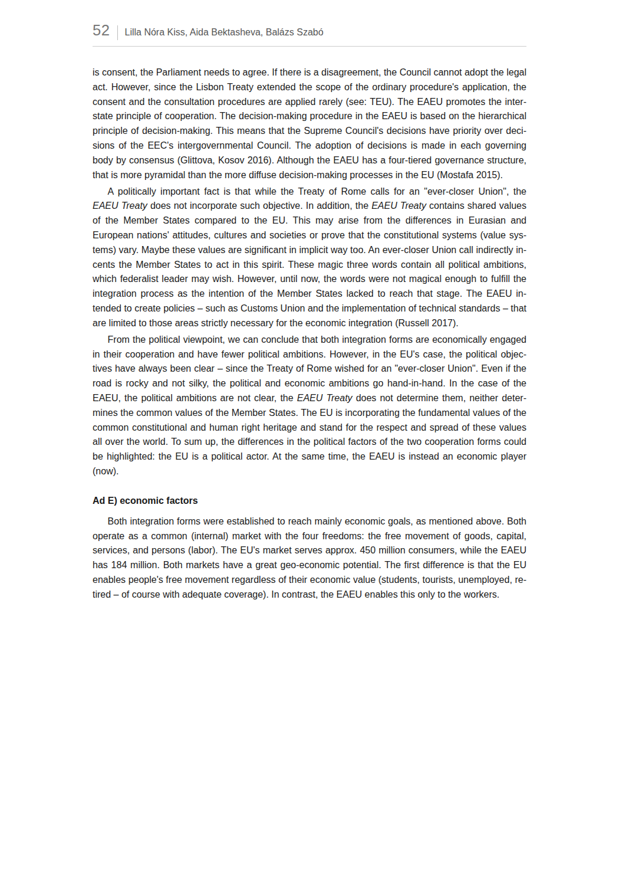52 Lilla Nóra Kiss, Aida Bektasheva, Balázs Szabó
is consent, the Parliament needs to agree. If there is a disagreement, the Council cannot adopt the legal act. However, since the Lisbon Treaty extended the scope of the ordinary procedure's application, the consent and the consultation procedures are applied rarely (see: TEU). The EAEU promotes the interstate principle of cooperation. The decision-making procedure in the EAEU is based on the hierarchical principle of decision-making. This means that the Supreme Council's decisions have priority over decisions of the EEC's intergovernmental Council. The adoption of decisions is made in each governing body by consensus (Glittova, Kosov 2016). Although the EAEU has a four-tiered governance structure, that is more pyramidal than the more diffuse decision-making processes in the EU (Mostafa 2015).
A politically important fact is that while the Treaty of Rome calls for an "ever-closer Union", the EAEU Treaty does not incorporate such objective. In addition, the EAEU Treaty contains shared values of the Member States compared to the EU. This may arise from the differences in Eurasian and European nations' attitudes, cultures and societies or prove that the constitutional systems (value systems) vary. Maybe these values are significant in implicit way too. An ever-closer Union call indirectly incents the Member States to act in this spirit. These magic three words contain all political ambitions, which federalist leader may wish. However, until now, the words were not magical enough to fulfill the integration process as the intention of the Member States lacked to reach that stage. The EAEU intended to create policies – such as Customs Union and the implementation of technical standards – that are limited to those areas strictly necessary for the economic integration (Russell 2017).
From the political viewpoint, we can conclude that both integration forms are economically engaged in their cooperation and have fewer political ambitions. However, in the EU's case, the political objectives have always been clear – since the Treaty of Rome wished for an "ever-closer Union". Even if the road is rocky and not silky, the political and economic ambitions go hand-in-hand. In the case of the EAEU, the political ambitions are not clear, the EAEU Treaty does not determine them, neither determines the common values of the Member States. The EU is incorporating the fundamental values of the common constitutional and human right heritage and stand for the respect and spread of these values all over the world. To sum up, the differences in the political factors of the two cooperation forms could be highlighted: the EU is a political actor. At the same time, the EAEU is instead an economic player (now).
Ad E) economic factors
Both integration forms were established to reach mainly economic goals, as mentioned above. Both operate as a common (internal) market with the four freedoms: the free movement of goods, capital, services, and persons (labor). The EU's market serves approx. 450 million consumers, while the EAEU has 184 million. Both markets have a great geo-economic potential. The first difference is that the EU enables people's free movement regardless of their economic value (students, tourists, unemployed, retired – of course with adequate coverage). In contrast, the EAEU enables this only to the workers.